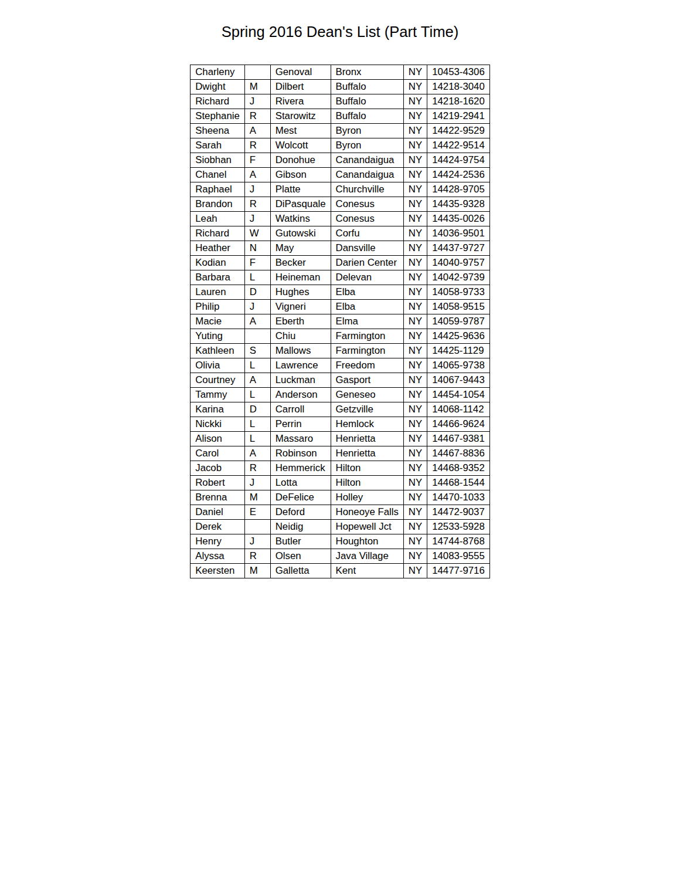Spring 2016 Dean's List (Part Time)
| Charleny | | Genoval | Bronx | NY | 10453-4306 |
| Dwight | M | Dilbert | Buffalo | NY | 14218-3040 |
| Richard | J | Rivera | Buffalo | NY | 14218-1620 |
| Stephanie | R | Starowitz | Buffalo | NY | 14219-2941 |
| Sheena | A | Mest | Byron | NY | 14422-9529 |
| Sarah | R | Wolcott | Byron | NY | 14422-9514 |
| Siobhan | F | Donohue | Canandaigua | NY | 14424-9754 |
| Chanel | A | Gibson | Canandaigua | NY | 14424-2536 |
| Raphael | J | Platte | Churchville | NY | 14428-9705 |
| Brandon | R | DiPasquale | Conesus | NY | 14435-9328 |
| Leah | J | Watkins | Conesus | NY | 14435-0026 |
| Richard | W | Gutowski | Corfu | NY | 14036-9501 |
| Heather | N | May | Dansville | NY | 14437-9727 |
| Kodian | F | Becker | Darien Center | NY | 14040-9757 |
| Barbara | L | Heineman | Delevan | NY | 14042-9739 |
| Lauren | D | Hughes | Elba | NY | 14058-9733 |
| Philip | J | Vigneri | Elba | NY | 14058-9515 |
| Macie | A | Eberth | Elma | NY | 14059-9787 |
| Yuting | | Chiu | Farmington | NY | 14425-9636 |
| Kathleen | S | Mallows | Farmington | NY | 14425-1129 |
| Olivia | L | Lawrence | Freedom | NY | 14065-9738 |
| Courtney | A | Luckman | Gasport | NY | 14067-9443 |
| Tammy | L | Anderson | Geneseo | NY | 14454-1054 |
| Karina | D | Carroll | Getzville | NY | 14068-1142 |
| Nickki | L | Perrin | Hemlock | NY | 14466-9624 |
| Alison | L | Massaro | Henrietta | NY | 14467-9381 |
| Carol | A | Robinson | Henrietta | NY | 14467-8836 |
| Jacob | R | Hemmerick | Hilton | NY | 14468-9352 |
| Robert | J | Lotta | Hilton | NY | 14468-1544 |
| Brenna | M | DeFelice | Holley | NY | 14470-1033 |
| Daniel | E | Deford | Honeoye Falls | NY | 14472-9037 |
| Derek | | Neidig | Hopewell Jct | NY | 12533-5928 |
| Henry | J | Butler | Houghton | NY | 14744-8768 |
| Alyssa | R | Olsen | Java Village | NY | 14083-9555 |
| Keersten | M | Galletta | Kent | NY | 14477-9716 |